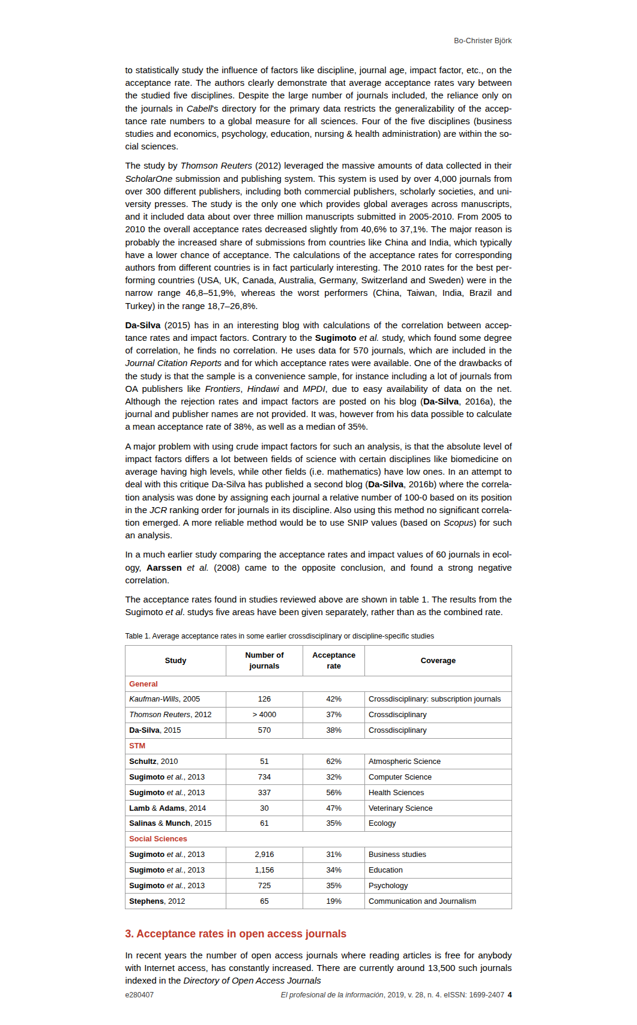Bo-Christer Björk
to statistically study the influence of factors like discipline, journal age, impact factor, etc., on the acceptance rate. The authors clearly demonstrate that average acceptance rates vary between the studied five disciplines. Despite the large number of journals included, the reliance only on the journals in Cabell's directory for the primary data restricts the generalizability of the acceptance rate numbers to a global measure for all sciences. Four of the five disciplines (business studies and economics, psychology, education, nursing & health administration) are within the social sciences.
The study by Thomson Reuters (2012) leveraged the massive amounts of data collected in their ScholarOne submission and publishing system. This system is used by over 4,000 journals from over 300 different publishers, including both commercial publishers, scholarly societies, and university presses. The study is the only one which provides global averages across manuscripts, and it included data about over three million manuscripts submitted in 2005-2010. From 2005 to 2010 the overall acceptance rates decreased slightly from 40,6% to 37,1%. The major reason is probably the increased share of submissions from countries like China and India, which typically have a lower chance of acceptance. The calculations of the acceptance rates for corresponding authors from different countries is in fact particularly interesting. The 2010 rates for the best performing countries (USA, UK, Canada, Australia, Germany, Switzerland and Sweden) were in the narrow range 46,8–51,9%, whereas the worst performers (China, Taiwan, India, Brazil and Turkey) in the range 18,7–26,8%.
Da-Silva (2015) has in an interesting blog with calculations of the correlation between acceptance rates and impact factors. Contrary to the Sugimoto et al. study, which found some degree of correlation, he finds no correlation. He uses data for 570 journals, which are included in the Journal Citation Reports and for which acceptance rates were available. One of the drawbacks of the study is that the sample is a convenience sample, for instance including a lot of journals from OA publishers like Frontiers, Hindawi and MPDI, due to easy availability of data on the net. Although the rejection rates and impact factors are posted on his blog (Da-Silva, 2016a), the journal and publisher names are not provided. It was, however from his data possible to calculate a mean acceptance rate of 38%, as well as a median of 35%.
A major problem with using crude impact factors for such an analysis, is that the absolute level of impact factors differs a lot between fields of science with certain disciplines like biomedicine on average having high levels, while other fields (i.e. mathematics) have low ones. In an attempt to deal with this critique Da-Silva has published a second blog (Da-Silva, 2016b) where the correlation analysis was done by assigning each journal a relative number of 100-0 based on its position in the JCR ranking order for journals in its discipline. Also using this method no significant correlation emerged. A more reliable method would be to use SNIP values (based on Scopus) for such an analysis.
In a much earlier study comparing the acceptance rates and impact values of 60 journals in ecology, Aarssen et al. (2008) came to the opposite conclusion, and found a strong negative correlation.
The acceptance rates found in studies reviewed above are shown in table 1. The results from the Sugimoto et al. studys five areas have been given separately, rather than as the combined rate.
Table 1. Average acceptance rates in some earlier crossdisciplinary or discipline-specific studies
| Study | Number of journals | Acceptance rate | Coverage |
| --- | --- | --- | --- |
| General |
| Kaufman-Wills , 2005 | 126 | 42% | Crossdisciplinary: subscription journals |
| Thomson Reuters , 2012 | > 4000 | 37% | Crossdisciplinary |
| Da-Silva , 2015 | 570 | 38% | Crossdisciplinary |
| STM |
| Schultz , 2010 | 51 | 62% | Atmospheric Science |
| Sugimoto et al. , 2013 | 734 | 32% | Computer Science |
| Sugimoto et al. , 2013 | 337 | 56% | Health Sciences |
| Lamb & Adams , 2014 | 30 | 47% | Veterinary Science |
| Salinas & Munch , 2015 | 61 | 35% | Ecology |
| Social Sciences |
| Sugimoto et al. , 2013 | 2,916 | 31% | Business studies |
| Sugimoto et al. , 2013 | 1,156 | 34% | Education |
| Sugimoto et al. , 2013 | 725 | 35% | Psychology |
| Stephens , 2012 | 65 | 19% | Communication and Journalism |
3. Acceptance rates in open access journals
In recent years the number of open access journals where reading articles is free for anybody with Internet access, has constantly increased. There are currently around 13,500 such journals indexed in the Directory of Open Access Journals
e280407
El profesional de la información, 2019, v. 28, n. 4. eISSN: 1699-24074